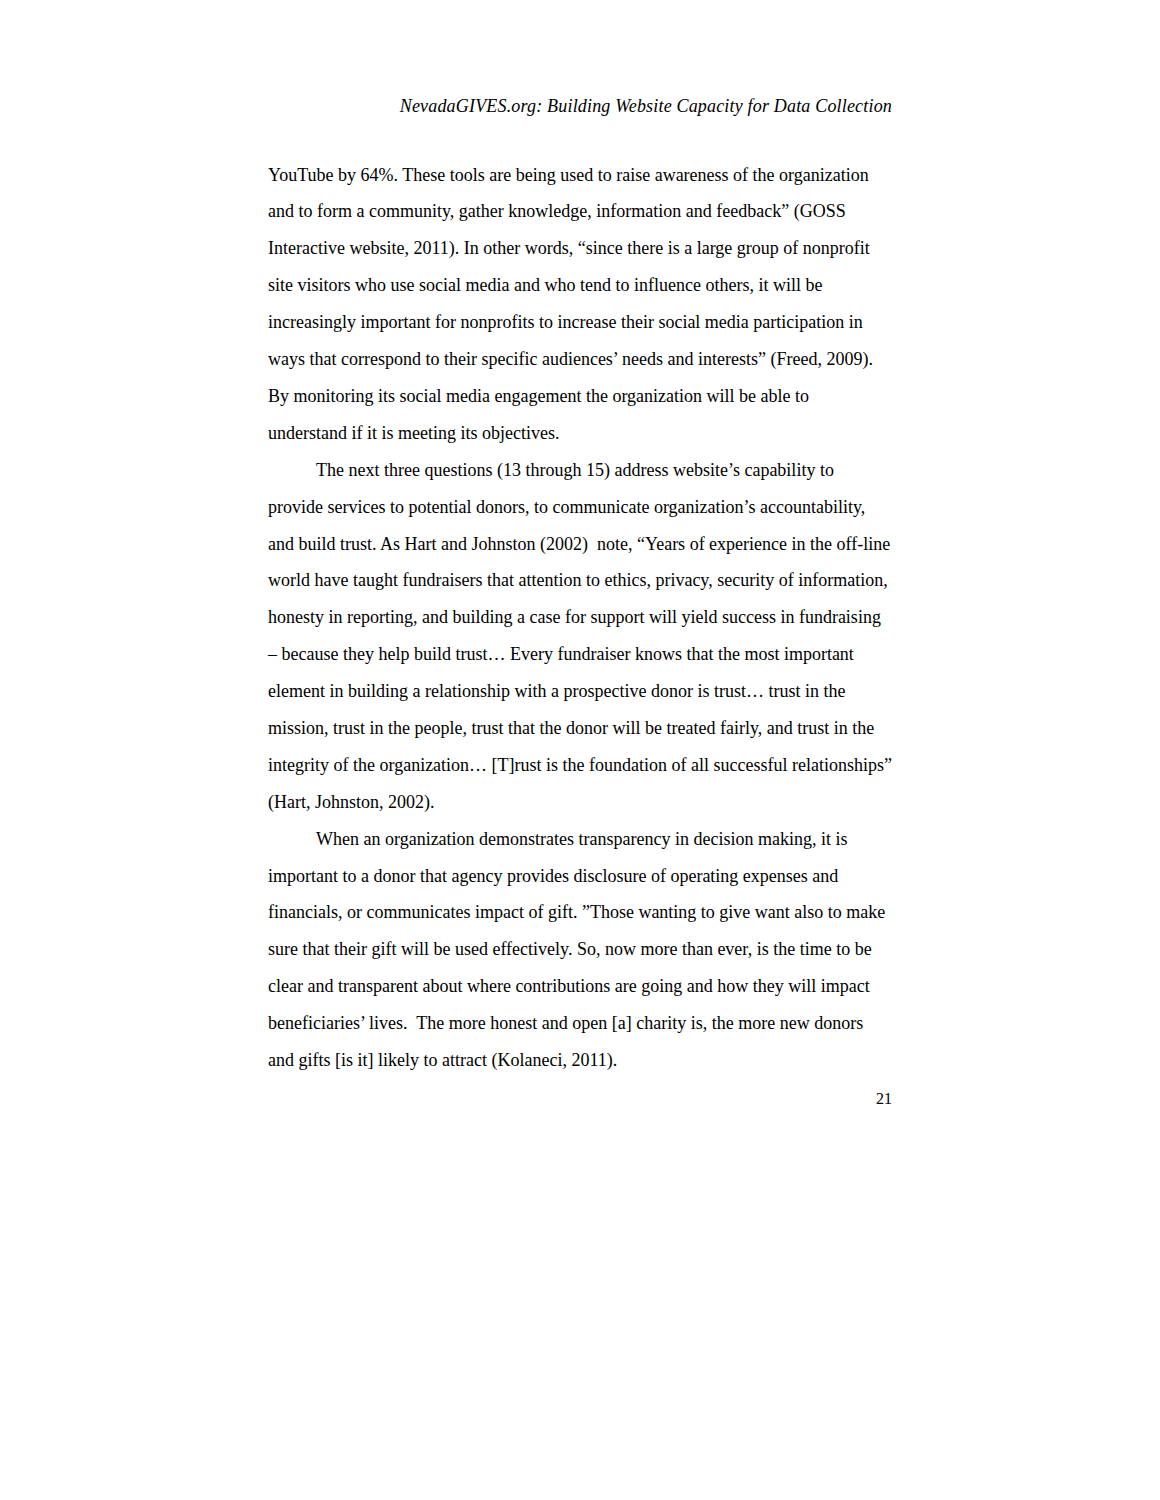NevadaGIVES.org: Building Website Capacity for Data Collection
YouTube by 64%. These tools are being used to raise awareness of the organization and to form a community, gather knowledge, information and feedback” (GOSS Interactive website, 2011). In other words, “since there is a large group of nonprofit site visitors who use social media and who tend to influence others, it will be increasingly important for nonprofits to increase their social media participation in ways that correspond to their specific audiences’ needs and interests” (Freed, 2009). By monitoring its social media engagement the organization will be able to understand if it is meeting its objectives.
The next three questions (13 through 15) address website’s capability to provide services to potential donors, to communicate organization’s accountability, and build trust. As Hart and Johnston (2002) note, “Years of experience in the off-line world have taught fundraisers that attention to ethics, privacy, security of information, honesty in reporting, and building a case for support will yield success in fundraising – because they help build trust… Every fundraiser knows that the most important element in building a relationship with a prospective donor is trust… trust in the mission, trust in the people, trust that the donor will be treated fairly, and trust in the integrity of the organization… [T]rust is the foundation of all successful relationships” (Hart, Johnston, 2002).
When an organization demonstrates transparency in decision making, it is important to a donor that agency provides disclosure of operating expenses and financials, or communicates impact of gift. ”Those wanting to give want also to make sure that their gift will be used effectively. So, now more than ever, is the time to be clear and transparent about where contributions are going and how they will impact beneficiaries’ lives. The more honest and open [a] charity is, the more new donors and gifts [is it] likely to attract (Kolaneci, 2011).
21